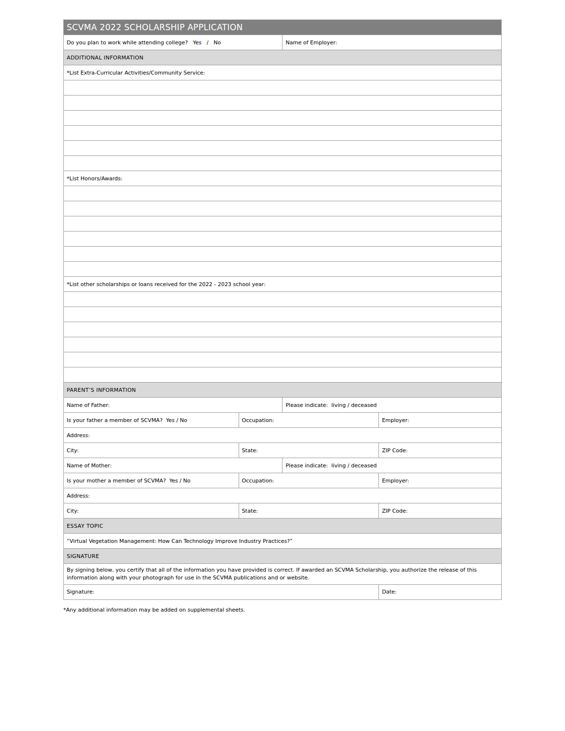| SCVMA 2022 SCHOLARSHIP APPLICATION |
| Do you plan to work while attending college? Yes / No | Name of Employer: |
| ADDITIONAL INFORMATION |
| *List Extra-Curricular Activities/Community Service: |
| *List Honors/Awards: |
| *List other scholarships or loans received for the 2022 - 2023 school year: |
| PARENT’S INFORMATION |
| Name of Father: | Please indicate: living / deceased |
| Is your father a member of SCVMA? Yes / No | Occupation: | Employer: |
| Address: |
| City: | State: | ZIP Code: |
| Name of Mother: | Please indicate: living / deceased |
| Is your mother a member of SCVMA? Yes / No | Occupation: | Employer: |
| Address: |
| City: | State: | ZIP Code: |
| ESSAY TOPIC |
| “Virtual Vegetation Management: How Can Technology Improve Industry Practices?” |
| SIGNATURE |
| By signing below, you certify that all of the information you have provided is correct. If awarded an SCVMA Scholarship, you authorize the release of this information along with your photograph for use in the SCVMA publications and or website. |
| Signature: | Date: |
*Any additional information may be added on supplemental sheets.